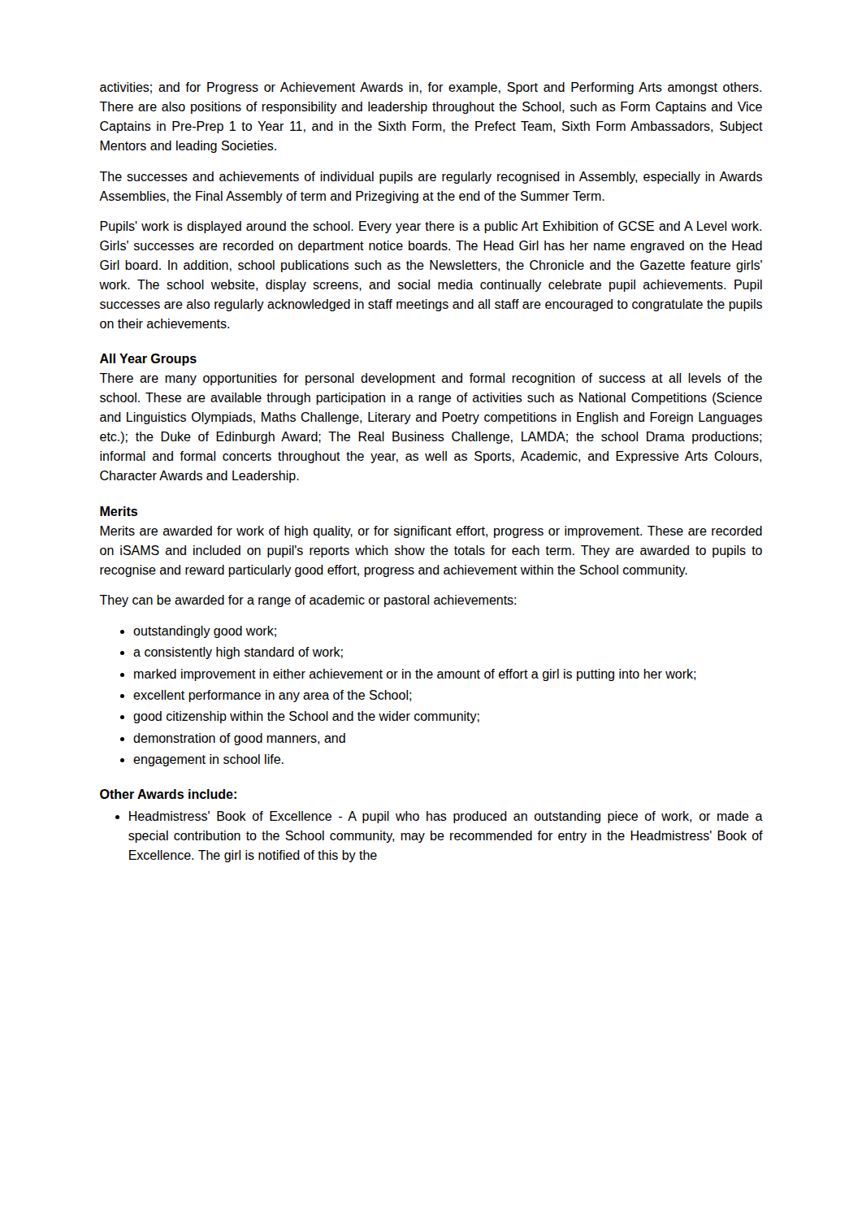activities; and for Progress or Achievement Awards in, for example, Sport and Performing Arts amongst others. There are also positions of responsibility and leadership throughout the School, such as Form Captains and Vice Captains in Pre-Prep 1 to Year 11, and in the Sixth Form, the Prefect Team, Sixth Form Ambassadors, Subject Mentors and leading Societies.
The successes and achievements of individual pupils are regularly recognised in Assembly, especially in Awards Assemblies, the Final Assembly of term and Prizegiving at the end of the Summer Term.
Pupils' work is displayed around the school. Every year there is a public Art Exhibition of GCSE and A Level work. Girls' successes are recorded on department notice boards. The Head Girl has her name engraved on the Head Girl board. In addition, school publications such as the Newsletters, the Chronicle and the Gazette feature girls' work. The school website, display screens, and social media continually celebrate pupil achievements. Pupil successes are also regularly acknowledged in staff meetings and all staff are encouraged to congratulate the pupils on their achievements.
All Year Groups
There are many opportunities for personal development and formal recognition of success at all levels of the school. These are available through participation in a range of activities such as National Competitions (Science and Linguistics Olympiads, Maths Challenge, Literary and Poetry competitions in English and Foreign Languages etc.); the Duke of Edinburgh Award; The Real Business Challenge, LAMDA; the school Drama productions; informal and formal concerts throughout the year, as well as Sports, Academic, and Expressive Arts Colours, Character Awards and Leadership.
Merits
Merits are awarded for work of high quality, or for significant effort, progress or improvement. These are recorded on iSAMS and included on pupil's reports which show the totals for each term. They are awarded to pupils to recognise and reward particularly good effort, progress and achievement within the School community.
They can be awarded for a range of academic or pastoral achievements:
outstandingly good work;
a consistently high standard of work;
marked improvement in either achievement or in the amount of effort a girl is putting into her work;
excellent performance in any area of the School;
good citizenship within the School and the wider community;
demonstration of good manners, and
engagement in school life.
Other Awards include:
Headmistress' Book of Excellence - A pupil who has produced an outstanding piece of work, or made a special contribution to the School community, may be recommended for entry in the Headmistress' Book of Excellence. The girl is notified of this by the